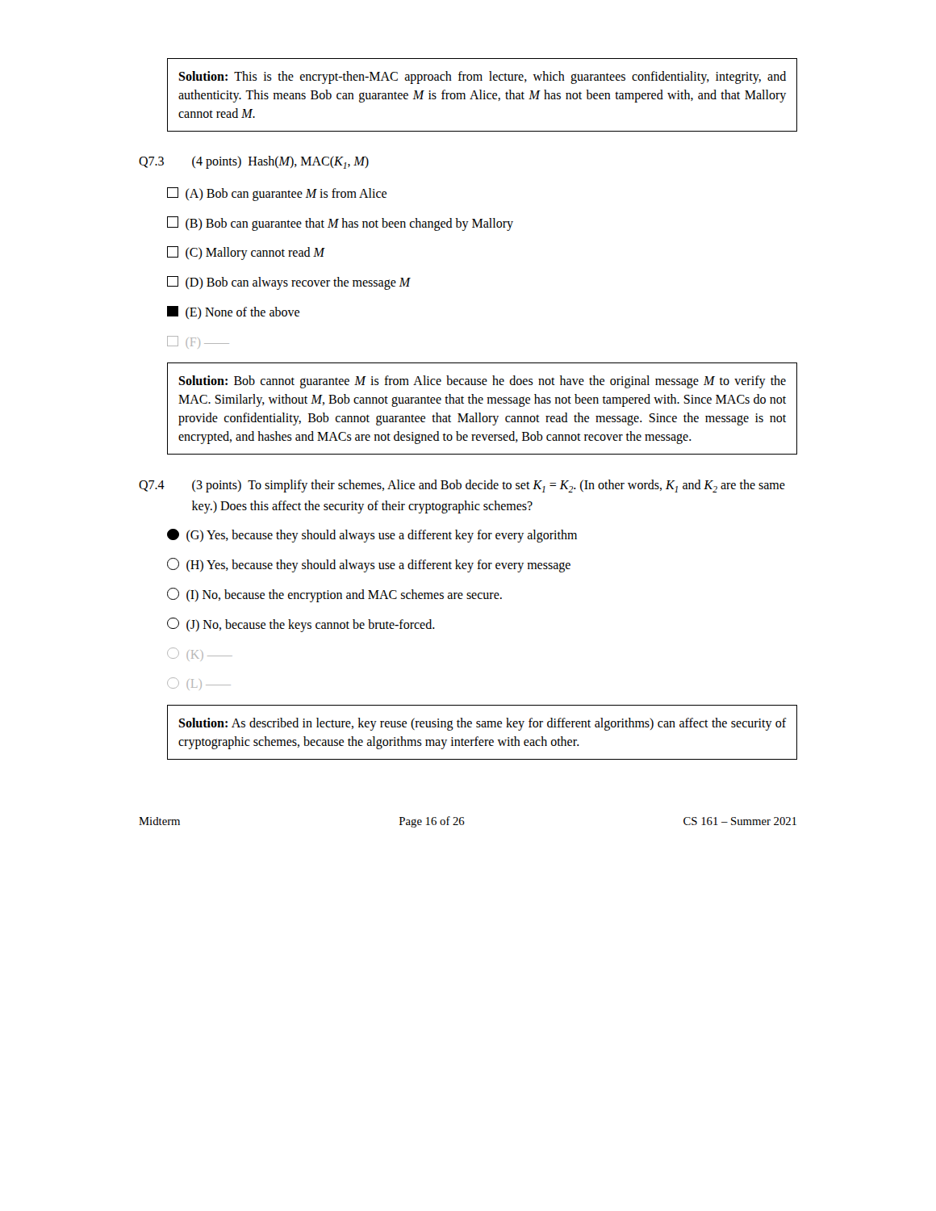Solution: This is the encrypt-then-MAC approach from lecture, which guarantees confidentiality, integrity, and authenticity. This means Bob can guarantee M is from Alice, that M has not been tampered with, and that Mallory cannot read M.
Q7.3
(4 points) Hash(M), MAC(K1, M)
(A) Bob can guarantee M is from Alice
(B) Bob can guarantee that M has not been changed by Mallory
(C) Mallory cannot read M
(D) Bob can always recover the message M
(E) None of the above
(F) ——
Solution: Bob cannot guarantee M is from Alice because he does not have the original message M to verify the MAC. Similarly, without M, Bob cannot guarantee that the message has not been tampered with. Since MACs do not provide confidentiality, Bob cannot guarantee that Mallory cannot read the message. Since the message is not encrypted, and hashes and MACs are not designed to be reversed, Bob cannot recover the message.
Q7.4
(3 points) To simplify their schemes, Alice and Bob decide to set K1 = K2. (In other words, K1 and K2 are the same key.) Does this affect the security of their cryptographic schemes?
(G) Yes, because they should always use a different key for every algorithm
(H) Yes, because they should always use a different key for every message
(I) No, because the encryption and MAC schemes are secure.
(J) No, because the keys cannot be brute-forced.
(K) ——
(L) ——
Solution: As described in lecture, key reuse (reusing the same key for different algorithms) can affect the security of cryptographic schemes, because the algorithms may interfere with each other.
Midterm Page 16 of 26 CS 161 – Summer 2021